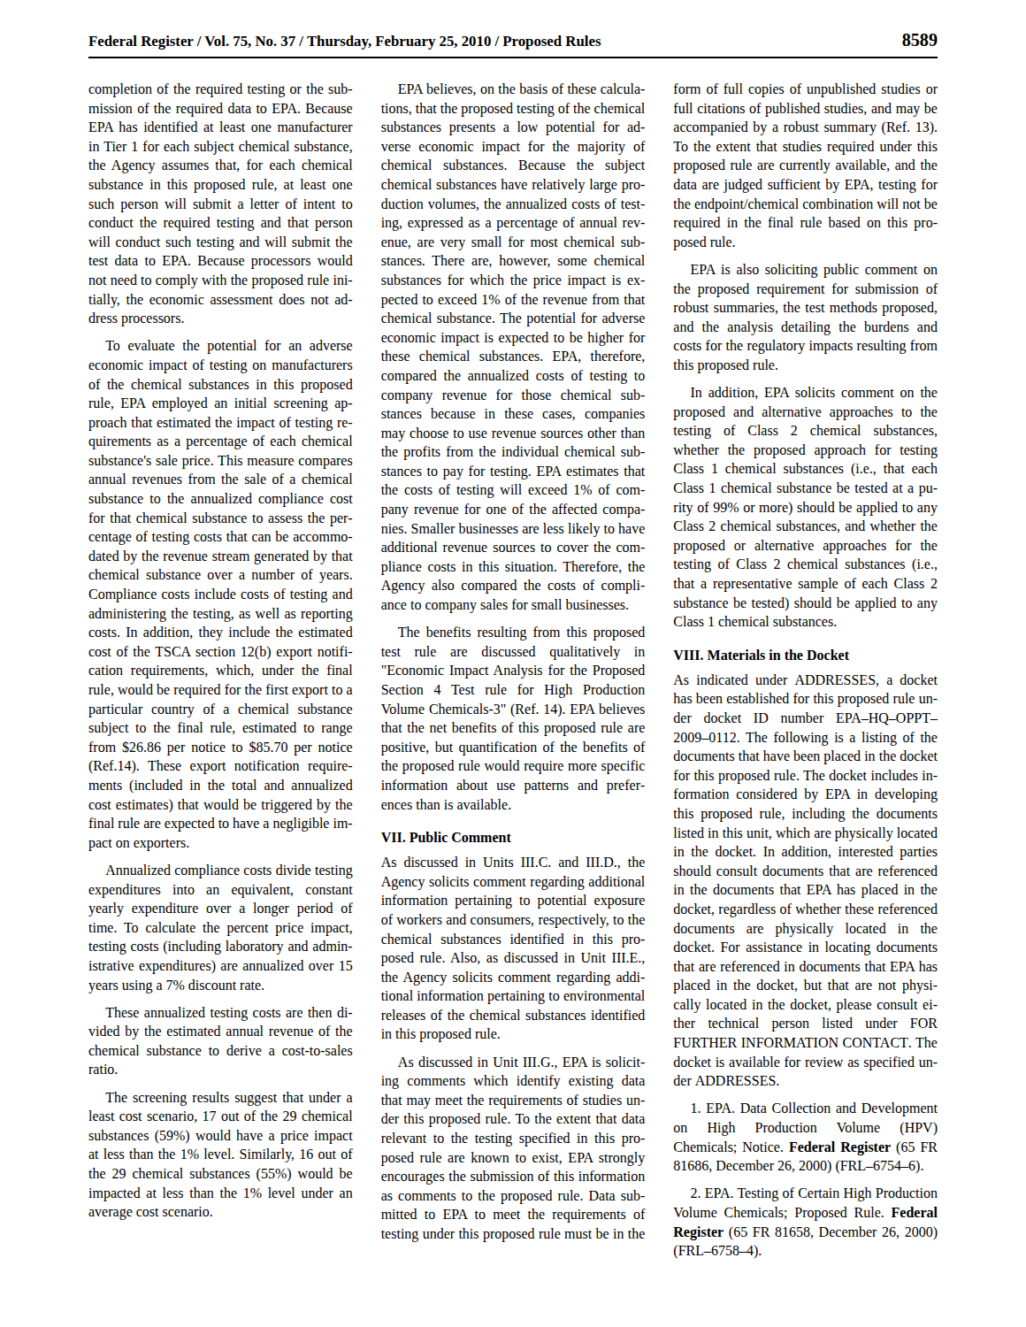Federal Register / Vol. 75, No. 37 / Thursday, February 25, 2010 / Proposed Rules 8589
completion of the required testing or the submission of the required data to EPA. Because EPA has identified at least one manufacturer in Tier 1 for each subject chemical substance, the Agency assumes that, for each chemical substance in this proposed rule, at least one such person will submit a letter of intent to conduct the required testing and that person will conduct such testing and will submit the test data to EPA. Because processors would not need to comply with the proposed rule initially, the economic assessment does not address processors.
To evaluate the potential for an adverse economic impact of testing on manufacturers of the chemical substances in this proposed rule, EPA employed an initial screening approach that estimated the impact of testing requirements as a percentage of each chemical substance's sale price. This measure compares annual revenues from the sale of a chemical substance to the annualized compliance cost for that chemical substance to assess the percentage of testing costs that can be accommodated by the revenue stream generated by that chemical substance over a number of years. Compliance costs include costs of testing and administering the testing, as well as reporting costs. In addition, they include the estimated cost of the TSCA section 12(b) export notification requirements, which, under the final rule, would be required for the first export to a particular country of a chemical substance subject to the final rule, estimated to range from $26.86 per notice to $85.70 per notice (Ref.14). These export notification requirements (included in the total and annualized cost estimates) that would be triggered by the final rule are expected to have a negligible impact on exporters.
Annualized compliance costs divide testing expenditures into an equivalent, constant yearly expenditure over a longer period of time. To calculate the percent price impact, testing costs (including laboratory and administrative expenditures) are annualized over 15 years using a 7% discount rate.
These annualized testing costs are then divided by the estimated annual revenue of the chemical substance to derive a cost-to-sales ratio.
The screening results suggest that under a least cost scenario, 17 out of the 29 chemical substances (59%) would have a price impact at less than the 1% level. Similarly, 16 out of the 29 chemical substances (55%) would be impacted at less than the 1% level under an average cost scenario.
EPA believes, on the basis of these calculations, that the proposed testing of the chemical substances presents a low potential for adverse economic impact for the majority of chemical substances. Because the subject chemical substances have relatively large production volumes, the annualized costs of testing, expressed as a percentage of annual revenue, are very small for most chemical substances. There are, however, some chemical substances for which the price impact is expected to exceed 1% of the revenue from that chemical substance. The potential for adverse economic impact is expected to be higher for these chemical substances. EPA, therefore, compared the annualized costs of testing to company revenue for those chemical substances because in these cases, companies may choose to use revenue sources other than the profits from the individual chemical substances to pay for testing. EPA estimates that the costs of testing will exceed 1% of company revenue for one of the affected companies. Smaller businesses are less likely to have additional revenue sources to cover the compliance costs in this situation. Therefore, the Agency also compared the costs of compliance to company sales for small businesses.
The benefits resulting from this proposed test rule are discussed qualitatively in "Economic Impact Analysis for the Proposed Section 4 Test rule for High Production Volume Chemicals-3" (Ref. 14). EPA believes that the net benefits of this proposed rule are positive, but quantification of the benefits of the proposed rule would require more specific information about use patterns and preferences than is available.
VII. Public Comment
As discussed in Units III.C. and III.D., the Agency solicits comment regarding additional information pertaining to potential exposure of workers and consumers, respectively, to the chemical substances identified in this proposed rule. Also, as discussed in Unit III.E., the Agency solicits comment regarding additional information pertaining to environmental releases of the chemical substances identified in this proposed rule.
As discussed in Unit III.G., EPA is soliciting comments which identify existing data that may meet the requirements of studies under this proposed rule. To the extent that data relevant to the testing specified in this proposed rule are known to exist, EPA strongly encourages the submission of this information as comments to the proposed rule. Data submitted to EPA to meet the requirements of testing under this proposed rule must be in the form of full copies of unpublished studies or full citations of published studies, and may be accompanied by a robust summary (Ref. 13). To the extent that studies required under this proposed rule are currently available, and the data are judged sufficient by EPA, testing for the endpoint/chemical combination will not be required in the final rule based on this proposed rule.
EPA is also soliciting public comment on the proposed requirement for submission of robust summaries, the test methods proposed, and the analysis detailing the burdens and costs for the regulatory impacts resulting from this proposed rule.
In addition, EPA solicits comment on the proposed and alternative approaches to the testing of Class 2 chemical substances, whether the proposed approach for testing Class 1 chemical substances (i.e., that each Class 1 chemical substance be tested at a purity of 99% or more) should be applied to any Class 2 chemical substances, and whether the proposed or alternative approaches for the testing of Class 2 chemical substances (i.e., that a representative sample of each Class 2 substance be tested) should be applied to any Class 1 chemical substances.
VIII. Materials in the Docket
As indicated under ADDRESSES, a docket has been established for this proposed rule under docket ID number EPA–HQ–OPPT–2009–0112. The following is a listing of the documents that have been placed in the docket for this proposed rule. The docket includes information considered by EPA in developing this proposed rule, including the documents listed in this unit, which are physically located in the docket. In addition, interested parties should consult documents that are referenced in the documents that EPA has placed in the docket, regardless of whether these referenced documents are physically located in the docket. For assistance in locating documents that are referenced in documents that EPA has placed in the docket, but that are not physically located in the docket, please consult either technical person listed under FOR FURTHER INFORMATION CONTACT. The docket is available for review as specified under ADDRESSES.
1. EPA. Data Collection and Development on High Production Volume (HPV) Chemicals; Notice. Federal Register (65 FR 81686, December 26, 2000) (FRL–6754–6).
2. EPA. Testing of Certain High Production Volume Chemicals; Proposed Rule. Federal Register (65 FR 81658, December 26, 2000) (FRL–6758–4).